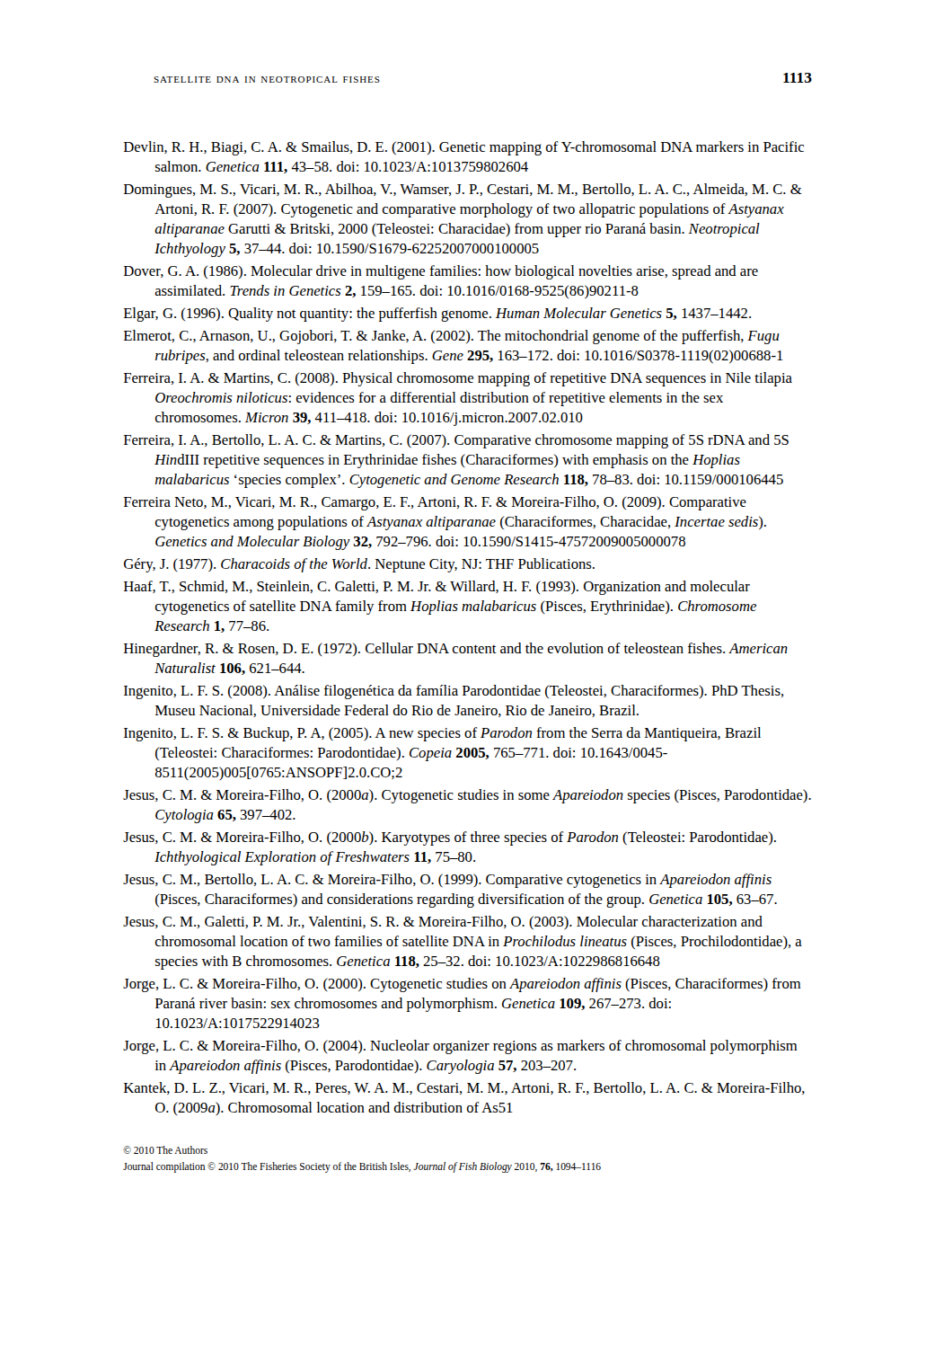satellite dna in neotropical fishes
1113
Devlin, R. H., Biagi, C. A. & Smailus, D. E. (2001). Genetic mapping of Y-chromosomal DNA markers in Pacific salmon. Genetica 111, 43–58. doi: 10.1023/A:1013759802604
Domingues, M. S., Vicari, M. R., Abilhoa, V., Wamser, J. P., Cestari, M. M., Bertollo, L. A. C., Almeida, M. C. & Artoni, R. F. (2007). Cytogenetic and comparative morphology of two allopatric populations of Astyanax altiparanae Garutti & Britski, 2000 (Teleostei: Characidae) from upper rio Paraná basin. Neotropical Ichthyology 5, 37–44. doi: 10.1590/S1679-62252007000100005
Dover, G. A. (1986). Molecular drive in multigene families: how biological novelties arise, spread and are assimilated. Trends in Genetics 2, 159–165. doi: 10.1016/0168-9525(86)90211-8
Elgar, G. (1996). Quality not quantity: the pufferfish genome. Human Molecular Genetics 5, 1437–1442.
Elmerot, C., Arnason, U., Gojobori, T. & Janke, A. (2002). The mitochondrial genome of the pufferfish, Fugu rubripes, and ordinal teleostean relationships. Gene 295, 163–172. doi: 10.1016/S0378-1119(02)00688-1
Ferreira, I. A. & Martins, C. (2008). Physical chromosome mapping of repetitive DNA sequences in Nile tilapia Oreochromis niloticus: evidences for a differential distribution of repetitive elements in the sex chromosomes. Micron 39, 411–418. doi: 10.1016/j.micron.2007.02.010
Ferreira, I. A., Bertollo, L. A. C. & Martins, C. (2007). Comparative chromosome mapping of 5S rDNA and 5S HindIII repetitive sequences in Erythrinidae fishes (Characiformes) with emphasis on the Hoplias malabaricus ‘species complex’. Cytogenetic and Genome Research 118, 78–83. doi: 10.1159/000106445
Ferreira Neto, M., Vicari, M. R., Camargo, E. F., Artoni, R. F. & Moreira-Filho, O. (2009). Comparative cytogenetics among populations of Astyanax altiparanae (Characiformes, Characidae, Incertae sedis). Genetics and Molecular Biology 32, 792–796. doi: 10.1590/S1415-47572009005000078
Géry, J. (1977). Characoids of the World. Neptune City, NJ: THF Publications.
Haaf, T., Schmid, M., Steinlein, C. Galetti, P. M. Jr. & Willard, H. F. (1993). Organization and molecular cytogenetics of satellite DNA family from Hoplias malabaricus (Pisces, Erythrinidae). Chromosome Research 1, 77–86.
Hinegardner, R. & Rosen, D. E. (1972). Cellular DNA content and the evolution of teleostean fishes. American Naturalist 106, 621–644.
Ingenito, L. F. S. (2008). Análise filogenética da família Parodontidae (Teleostei, Characiformes). PhD Thesis, Museu Nacional, Universidade Federal do Rio de Janeiro, Rio de Janeiro, Brazil.
Ingenito, L. F. S. & Buckup, P. A, (2005). A new species of Parodon from the Serra da Mantiqueira, Brazil (Teleostei: Characiformes: Parodontidae). Copeia 2005, 765–771. doi: 10.1643/0045-8511(2005)005[0765:ANSOPF]2.0.CO;2
Jesus, C. M. & Moreira-Filho, O. (2000a). Cytogenetic studies in some Apareiodon species (Pisces, Parodontidae). Cytologia 65, 397–402.
Jesus, C. M. & Moreira-Filho, O. (2000b). Karyotypes of three species of Parodon (Teleostei: Parodontidae). Ichthyological Exploration of Freshwaters 11, 75–80.
Jesus, C. M., Bertollo, L. A. C. & Moreira-Filho, O. (1999). Comparative cytogenetics in Apareiodon affinis (Pisces, Characiformes) and considerations regarding diversification of the group. Genetica 105, 63–67.
Jesus, C. M., Galetti, P. M. Jr., Valentini, S. R. & Moreira-Filho, O. (2003). Molecular characterization and chromosomal location of two families of satellite DNA in Prochilodus lineatus (Pisces, Prochilodontidae), a species with B chromosomes. Genetica 118, 25–32. doi: 10.1023/A:1022986816648
Jorge, L. C. & Moreira-Filho, O. (2000). Cytogenetic studies on Apareiodon affinis (Pisces, Characiformes) from Paraná river basin: sex chromosomes and polymorphism. Genetica 109, 267–273. doi: 10.1023/A:1017522914023
Jorge, L. C. & Moreira-Filho, O. (2004). Nucleolar organizer regions as markers of chromosomal polymorphism in Apareiodon affinis (Pisces, Parodontidae). Caryologia 57, 203–207.
Kantek, D. L. Z., Vicari, M. R., Peres, W. A. M., Cestari, M. M., Artoni, R. F., Bertollo, L. A. C. & Moreira-Filho, O. (2009a). Chromosomal location and distribution of As51
© 2010 The Authors
Journal compilation © 2010 The Fisheries Society of the British Isles, Journal of Fish Biology 2010, 76, 1094–1116